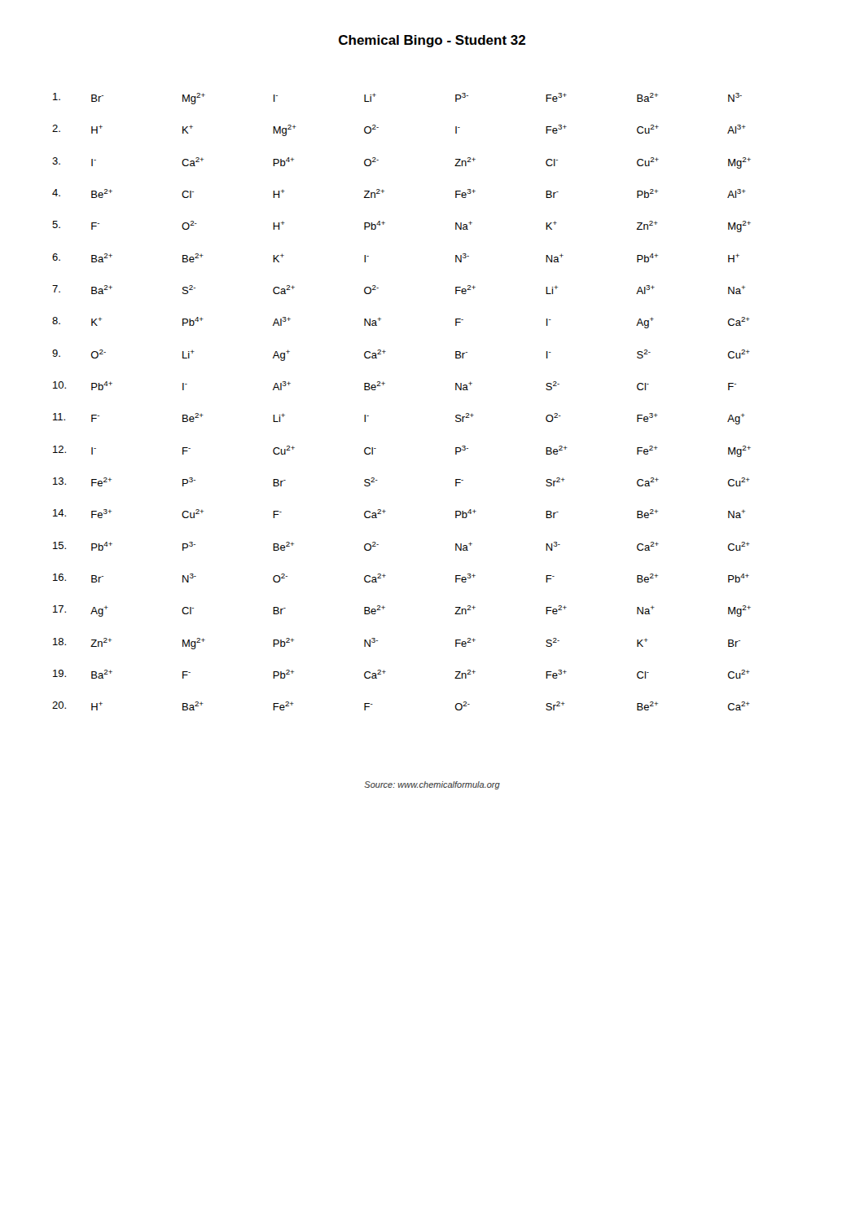Chemical Bingo - Student 32
| 1. | Br - | Mg 2+ | I - | Li + | P 3- | Fe 3+ | Ba 2+ | N 3- |
| 2. | H + | K + | Mg 2+ | O 2- | I - | Fe 3+ | Cu 2+ | Al 3+ |
| 3. | I - | Ca 2+ | Pb 4+ | O 2- | Zn 2+ | Cl - | Cu 2+ | Mg 2+ |
| 4. | Be 2+ | Cl - | H + | Zn 2+ | Fe 3+ | Br - | Pb 2+ | Al 3+ |
| 5. | F - | O 2- | H + | Pb 4+ | Na + | K + | Zn 2+ | Mg 2+ |
| 6. | Ba 2+ | Be 2+ | K + | I - | N 3- | Na + | Pb 4+ | H + |
| 7. | Ba 2+ | S 2- | Ca 2+ | O 2- | Fe 2+ | Li + | Al 3+ | Na + |
| 8. | K + | Pb 4+ | Al 3+ | Na + | F - | I - | Ag + | Ca 2+ |
| 9. | O 2- | Li + | Ag + | Ca 2+ | Br - | I - | S 2- | Cu 2+ |
| 10. | Pb 4+ | I - | Al 3+ | Be 2+ | Na + | S 2- | Cl - | F - |
| 11. | F - | Be 2+ | Li + | I - | Sr 2+ | O 2- | Fe 3+ | Ag + |
| 12. | I - | F - | Cu 2+ | Cl - | P 3- | Be 2+ | Fe 2+ | Mg 2+ |
| 13. | Fe 2+ | P 3- | Br - | S 2- | F - | Sr 2+ | Ca 2+ | Cu 2+ |
| 14. | Fe 3+ | Cu 2+ | F - | Ca 2+ | Pb 4+ | Br - | Be 2+ | Na + |
| 15. | Pb 4+ | P 3- | Be 2+ | O 2- | Na + | N 3- | Ca 2+ | Cu 2+ |
| 16. | Br - | N 3- | O 2- | Ca 2+ | Fe 3+ | F - | Be 2+ | Pb 4+ |
| 17. | Ag + | Cl - | Br - | Be 2+ | Zn 2+ | Fe 2+ | Na + | Mg 2+ |
| 18. | Zn 2+ | Mg 2+ | Pb 2+ | N 3- | Fe 2+ | S 2- | K + | Br - |
| 19. | Ba 2+ | F - | Pb 2+ | Ca 2+ | Zn 2+ | Fe 3+ | Cl - | Cu 2+ |
| 20. | H + | Ba 2+ | Fe 2+ | F - | O 2- | Sr 2+ | Be 2+ | Ca 2+ |
Source: www.chemicalformula.org